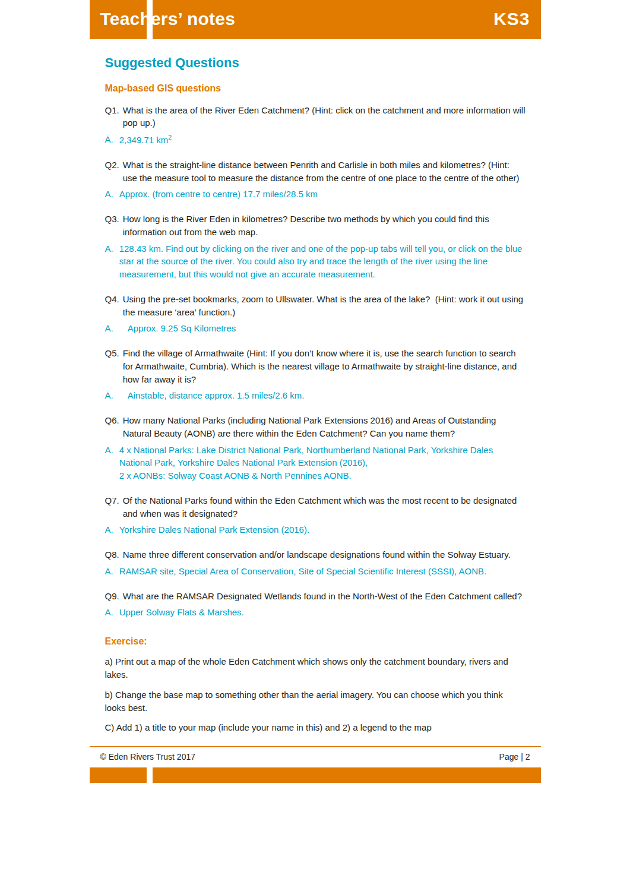Teachers’ notes
KS3
Suggested Questions
Map-based GIS questions
Q1. What is the area of the River Eden Catchment? (Hint: click on the catchment and more information will pop up.)
A. 2,349.71 km2
Q2. What is the straight-line distance between Penrith and Carlisle in both miles and kilometres? (Hint: use the measure tool to measure the distance from the centre of one place to the centre of the other)
A. Approx. (from centre to centre) 17.7 miles/28.5 km
Q3. How long is the River Eden in kilometres? Describe two methods by which you could find this information out from the web map.
A. 128.43 km. Find out by clicking on the river and one of the pop-up tabs will tell you, or click on the blue star at the source of the river. You could also try and trace the length of the river using the line measurement, but this would not give an accurate measurement.
Q4. Using the pre-set bookmarks, zoom to Ullswater. What is the area of the lake? (Hint: work it out using the measure ‘area’ function.)
A. Approx. 9.25 Sq Kilometres
Q5. Find the village of Armathwaite (Hint: If you don’t know where it is, use the search function to search for Armathwaite, Cumbria). Which is the nearest village to Armathwaite by straight-line distance, and how far away it is?
A. Ainstable, distance approx. 1.5 miles/2.6 km.
Q6. How many National Parks (including National Park Extensions 2016) and Areas of Outstanding Natural Beauty (AONB) are there within the Eden Catchment? Can you name them?
A. 4 x National Parks: Lake District National Park, Northumberland National Park, Yorkshire Dales National Park, Yorkshire Dales National Park Extension (2016),
2 x AONBs: Solway Coast AONB & North Pennines AONB.
Q7. Of the National Parks found within the Eden Catchment which was the most recent to be designated and when was it designated?
A. Yorkshire Dales National Park Extension (2016).
Q8. Name three different conservation and/or landscape designations found within the Solway Estuary.
A. RAMSAR site, Special Area of Conservation, Site of Special Scientific Interest (SSSI), AONB.
Q9. What are the RAMSAR Designated Wetlands found in the North-West of the Eden Catchment called?
A. Upper Solway Flats & Marshes.
Exercise:
a) Print out a map of the whole Eden Catchment which shows only the catchment boundary, rivers and lakes.
b) Change the base map to something other than the aerial imagery. You can choose which you think looks best.
C) Add 1) a title to your map (include your name in this) and 2) a legend to the map
© Eden Rivers Trust 2017 Page | 2